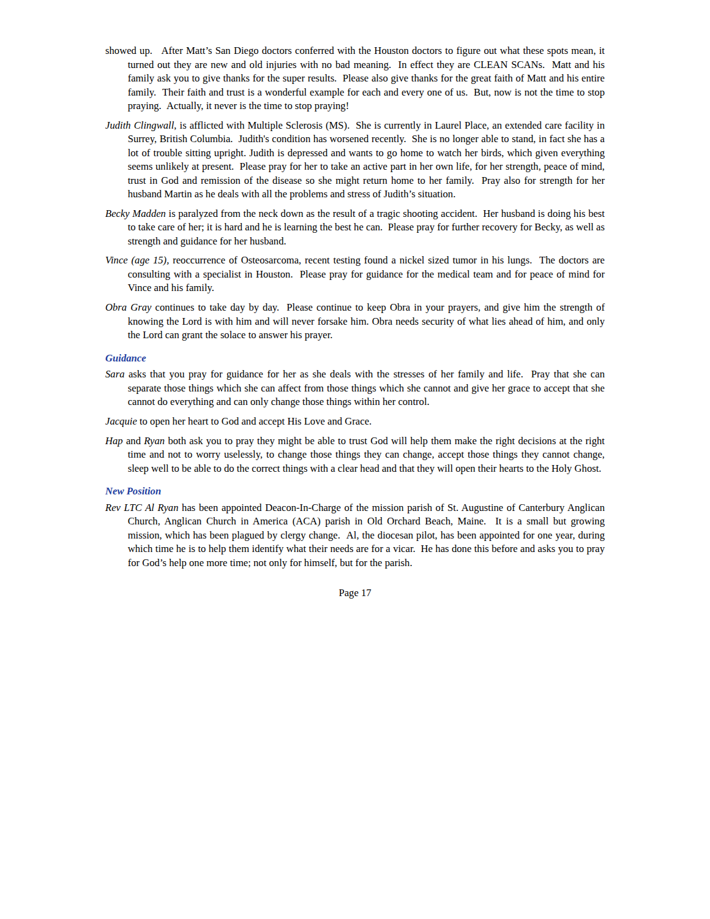showed up. After Matt’s San Diego doctors conferred with the Houston doctors to figure out what these spots mean, it turned out they are new and old injuries with no bad meaning. In effect they are CLEAN SCANs. Matt and his family ask you to give thanks for the super results. Please also give thanks for the great faith of Matt and his entire family. Their faith and trust is a wonderful example for each and every one of us. But, now is not the time to stop praying. Actually, it never is the time to stop praying!
Judith Clingwall, is afflicted with Multiple Sclerosis (MS). She is currently in Laurel Place, an extended care facility in Surrey, British Columbia. Judith's condition has worsened recently. She is no longer able to stand, in fact she has a lot of trouble sitting upright. Judith is depressed and wants to go home to watch her birds, which given everything seems unlikely at present. Please pray for her to take an active part in her own life, for her strength, peace of mind, trust in God and remission of the disease so she might return home to her family. Pray also for strength for her husband Martin as he deals with all the problems and stress of Judith’s situation.
Becky Madden is paralyzed from the neck down as the result of a tragic shooting accident. Her husband is doing his best to take care of her; it is hard and he is learning the best he can. Please pray for further recovery for Becky, as well as strength and guidance for her husband.
Vince (age 15), reoccurrence of Osteosarcoma, recent testing found a nickel sized tumor in his lungs. The doctors are consulting with a specialist in Houston. Please pray for guidance for the medical team and for peace of mind for Vince and his family.
Obra Gray continues to take day by day. Please continue to keep Obra in your prayers, and give him the strength of knowing the Lord is with him and will never forsake him. Obra needs security of what lies ahead of him, and only the Lord can grant the solace to answer his prayer.
Guidance
Sara asks that you pray for guidance for her as she deals with the stresses of her family and life. Pray that she can separate those things which she can affect from those things which she cannot and give her grace to accept that she cannot do everything and can only change those things within her control.
Jacquie to open her heart to God and accept His Love and Grace.
Hap and Ryan both ask you to pray they might be able to trust God will help them make the right decisions at the right time and not to worry uselessly, to change those things they can change, accept those things they cannot change, sleep well to be able to do the correct things with a clear head and that they will open their hearts to the Holy Ghost.
New Position
Rev LTC Al Ryan has been appointed Deacon-In-Charge of the mission parish of St. Augustine of Canterbury Anglican Church, Anglican Church in America (ACA) parish in Old Orchard Beach, Maine. It is a small but growing mission, which has been plagued by clergy change. Al, the diocesan pilot, has been appointed for one year, during which time he is to help them identify what their needs are for a vicar. He has done this before and asks you to pray for God’s help one more time; not only for himself, but for the parish.
Page 17